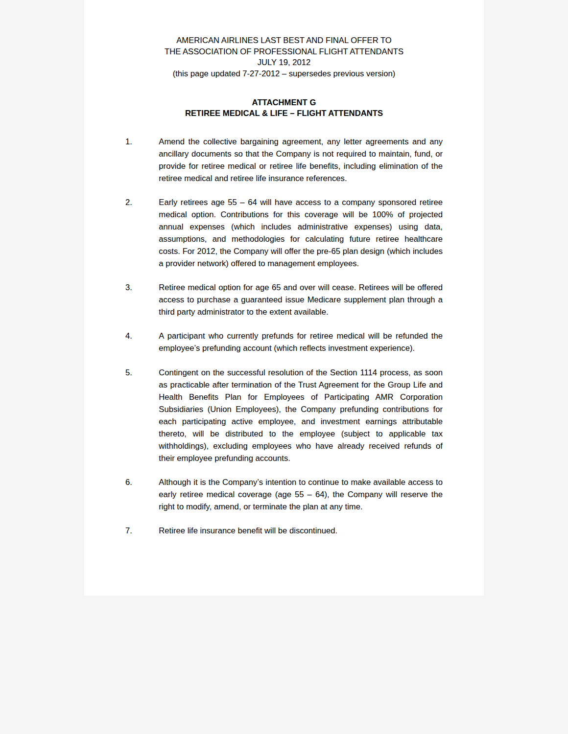AMERICAN AIRLINES LAST BEST AND FINAL OFFER TO
THE ASSOCIATION OF PROFESSIONAL FLIGHT ATTENDANTS
JULY 19, 2012
(this page updated 7-27-2012 – supersedes previous version)
ATTACHMENT GRETIREE MEDICAL & LIFE – FLIGHT ATTENDANTS
Amend the collective bargaining agreement, any letter agreements and any ancillary documents so that the Company is not required to maintain, fund, or provide for retiree medical or retiree life benefits, including elimination of the retiree medical and retiree life insurance references.
Early retirees age 55 – 64 will have access to a company sponsored retiree medical option. Contributions for this coverage will be 100% of projected annual expenses (which includes administrative expenses) using data, assumptions, and methodologies for calculating future retiree healthcare costs. For 2012, the Company will offer the pre-65 plan design (which includes a provider network) offered to management employees.
Retiree medical option for age 65 and over will cease. Retirees will be offered access to purchase a guaranteed issue Medicare supplement plan through a third party administrator to the extent available.
A participant who currently prefunds for retiree medical will be refunded the employee’s prefunding account (which reflects investment experience).
Contingent on the successful resolution of the Section 1114 process, as soon as practicable after termination of the Trust Agreement for the Group Life and Health Benefits Plan for Employees of Participating AMR Corporation Subsidiaries (Union Employees), the Company prefunding contributions for each participating active employee, and investment earnings attributable thereto, will be distributed to the employee (subject to applicable tax withholdings), excluding employees who have already received refunds of their employee prefunding accounts.
Although it is the Company’s intention to continue to make available access to early retiree medical coverage (age 55 – 64), the Company will reserve the right to modify, amend, or terminate the plan at any time.
Retiree life insurance benefit will be discontinued.